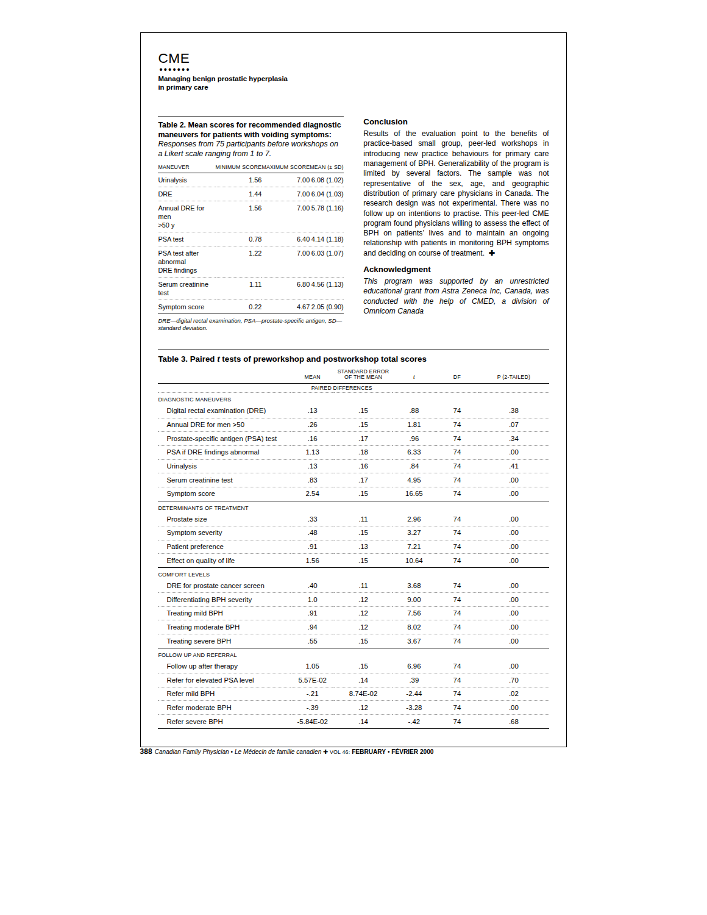CME
•••••••
Managing benign prostatic hyperplasia
in primary care
Table 2. Mean scores for recommended diagnostic maneuvers for patients with voiding symptoms: Responses from 75 participants before workshops on a Likert scale ranging from 1 to 7.
| MANEUVER | MINIMUM SCORE | MAXIMUM SCORE | MEAN (± SD) |
| --- | --- | --- | --- |
| Urinalysis | 1.56 | 7.00 | 6.08 (1.02) |
| DRE | 1.44 | 7.00 | 6.04 (1.03) |
| Annual DRE for men >50 y | 1.56 | 7.00 | 5.78 (1.16) |
| PSA test | 0.78 | 6.40 | 4.14 (1.18) |
| PSA test after abnormal DRE findings | 1.22 | 7.00 | 6.03 (1.07) |
| Serum creatinine test | 1.11 | 6.80 | 4.56 (1.13) |
| Symptom score | 0.22 | 4.67 | 2.05 (0.90) |
DRE—digital rectal examination, PSA—prostate-specific antigen, SD—standard deviation.
Conclusion
Results of the evaluation point to the benefits of practice-based small group, peer-led workshops in introducing new practice behaviours for primary care management of BPH. Generalizability of the program is limited by several factors. The sample was not representative of the sex, age, and geographic distribution of primary care physicians in Canada. The research design was not experimental. There was no follow up on intentions to practise. This peer-led CME program found physicians willing to assess the effect of BPH on patients’ lives and to maintain an ongoing relationship with patients in monitoring BPH symptoms and deciding on course of treatment. ✚
Acknowledgment
This program was supported by an unrestricted educational grant from Astra Zeneca Inc, Canada, was conducted with the help of CMED, a division of Omnicom Canada
Table 3. Paired t tests of preworkshop and postworkshop total scores
| | PAIRED DIFFERENCES | |
| | MEAN | STANDARD ERROR OF THE MEAN | t | DF | P (2-TAILED) |
| DIAGNOSTIC MANEUVERS |
| Digital rectal examination (DRE) | .13 | .15 | .88 | 74 | .38 |
| Annual DRE for men >50 | .26 | .15 | 1.81 | 74 | .07 |
| Prostate-specific antigen (PSA) test | .16 | .17 | .96 | 74 | .34 |
| PSA if DRE findings abnormal | 1.13 | .18 | 6.33 | 74 | .00 |
| Urinalysis | .13 | .16 | .84 | 74 | .41 |
| Serum creatinine test | .83 | .17 | 4.95 | 74 | .00 |
| Symptom score | 2.54 | .15 | 16.65 | 74 | .00 |
| DETERMINANTS OF TREATMENT |
| Prostate size | .33 | .11 | 2.96 | 74 | .00 |
| Symptom severity | .48 | .15 | 3.27 | 74 | .00 |
| Patient preference | .91 | .13 | 7.21 | 74 | .00 |
| Effect on quality of life | 1.56 | .15 | 10.64 | 74 | .00 |
| COMFORT LEVELS |
| DRE for prostate cancer screen | .40 | .11 | 3.68 | 74 | .00 |
| Differentiating BPH severity | 1.0 | .12 | 9.00 | 74 | .00 |
| Treating mild BPH | .91 | .12 | 7.56 | 74 | .00 |
| Treating moderate BPH | .94 | .12 | 8.02 | 74 | .00 |
| Treating severe BPH | .55 | .15 | 3.67 | 74 | .00 |
| FOLLOW UP AND REFERRAL |
| Follow up after therapy | 1.05 | .15 | 6.96 | 74 | .00 |
| Refer for elevated PSA level | 5.57E-02 | .14 | .39 | 74 | .70 |
| Refer mild BPH | -.21 | 8.74E-02 | -2.44 | 74 | .02 |
| Refer moderate BPH | -.39 | .12 | -3.28 | 74 | .00 |
| Refer severe BPH | -5.84E-02 | .14 | -.42 | 74 | .68 |
388 Canadian Family Physician • Le Médecin de famille canadien ✚ VOL 46: FEBRUARY • FÉVRIER 2000